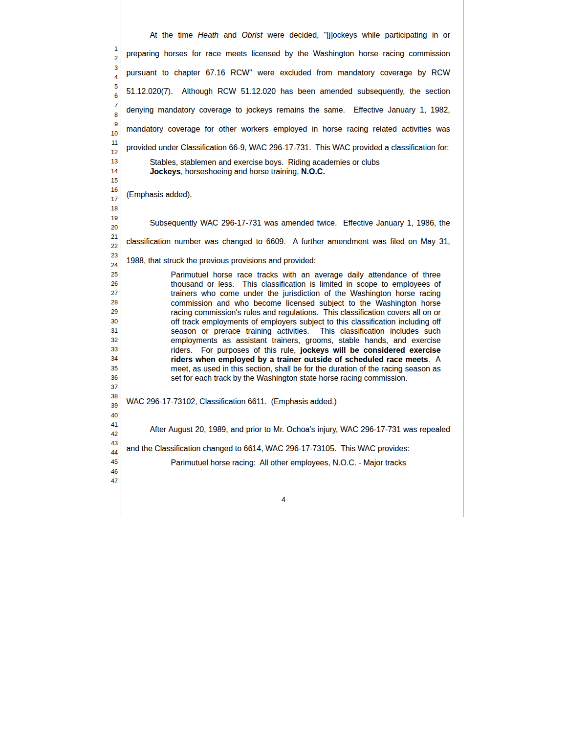1
2
3
4
5
6
7
8
9
10
11
12
13
14
15
16
17
18
19
20
21
22
23
24
25
26
27
28
29
30
31
32
33
34
35
36
37
38
39
40
41
42
43
44
45
46
47
At the time Heath and Obrist were decided, "[j]ockeys while participating in or preparing horses for race meets licensed by the Washington horse racing commission pursuant to chapter 67.16 RCW" were excluded from mandatory coverage by RCW 51.12.020(7). Although RCW 51.12.020 has been amended subsequently, the section denying mandatory coverage to jockeys remains the same. Effective January 1, 1982, mandatory coverage for other workers employed in horse racing related activities was provided under Classification 66-9, WAC 296-17-731. This WAC provided a classification for:
Stables, stablemen and exercise boys. Riding academies or clubs
Jockeys, horseshoeing and horse training, N.O.C.
(Emphasis added).
Subsequently WAC 296-17-731 was amended twice. Effective January 1, 1986, the classification number was changed to 6609. A further amendment was filed on May 31, 1988, that struck the previous provisions and provided:
Parimutuel horse race tracks with an average daily attendance of three thousand or less. This classification is limited in scope to employees of trainers who come under the jurisdiction of the Washington horse racing commission and who become licensed subject to the Washington horse racing commission's rules and regulations. This classification covers all on or off track employments of employers subject to this classification including off season or prerace training activities. This classification includes such employments as assistant trainers, grooms, stable hands, and exercise riders. For purposes of this rule, jockeys will be considered exercise riders when employed by a trainer outside of scheduled race meets. A meet, as used in this section, shall be for the duration of the racing season as set for each track by the Washington state horse racing commission.
WAC 296-17-73102, Classification 6611. (Emphasis added.)
After August 20, 1989, and prior to Mr. Ochoa's injury, WAC 296-17-731 was repealed and the Classification changed to 6614, WAC 296-17-73105. This WAC provides:
Parimutuel horse racing: All other employees, N.O.C. - Major tracks
4